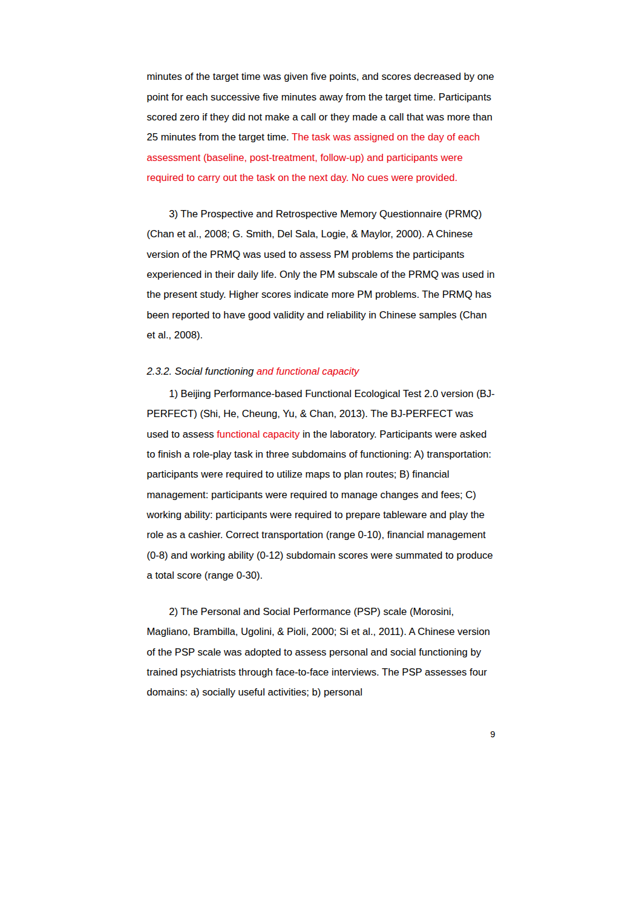minutes of the target time was given five points, and scores decreased by one point for each successive five minutes away from the target time. Participants scored zero if they did not make a call or they made a call that was more than 25 minutes from the target time. The task was assigned on the day of each assessment (baseline, post-treatment, follow-up) and participants were required to carry out the task on the next day. No cues were provided.
3) The Prospective and Retrospective Memory Questionnaire (PRMQ) (Chan et al., 2008; G. Smith, Del Sala, Logie, & Maylor, 2000). A Chinese version of the PRMQ was used to assess PM problems the participants experienced in their daily life. Only the PM subscale of the PRMQ was used in the present study. Higher scores indicate more PM problems. The PRMQ has been reported to have good validity and reliability in Chinese samples (Chan et al., 2008).
2.3.2. Social functioning and functional capacity
1) Beijing Performance-based Functional Ecological Test 2.0 version (BJ-PERFECT) (Shi, He, Cheung, Yu, & Chan, 2013). The BJ-PERFECT was used to assess functional capacity in the laboratory. Participants were asked to finish a role-play task in three subdomains of functioning: A) transportation: participants were required to utilize maps to plan routes; B) financial management: participants were required to manage changes and fees; C) working ability: participants were required to prepare tableware and play the role as a cashier. Correct transportation (range 0-10), financial management (0-8) and working ability (0-12) subdomain scores were summated to produce a total score (range 0-30).
2) The Personal and Social Performance (PSP) scale (Morosini, Magliano, Brambilla, Ugolini, & Pioli, 2000; Si et al., 2011). A Chinese version of the PSP scale was adopted to assess personal and social functioning by trained psychiatrists through face-to-face interviews. The PSP assesses four domains: a) socially useful activities; b) personal
9